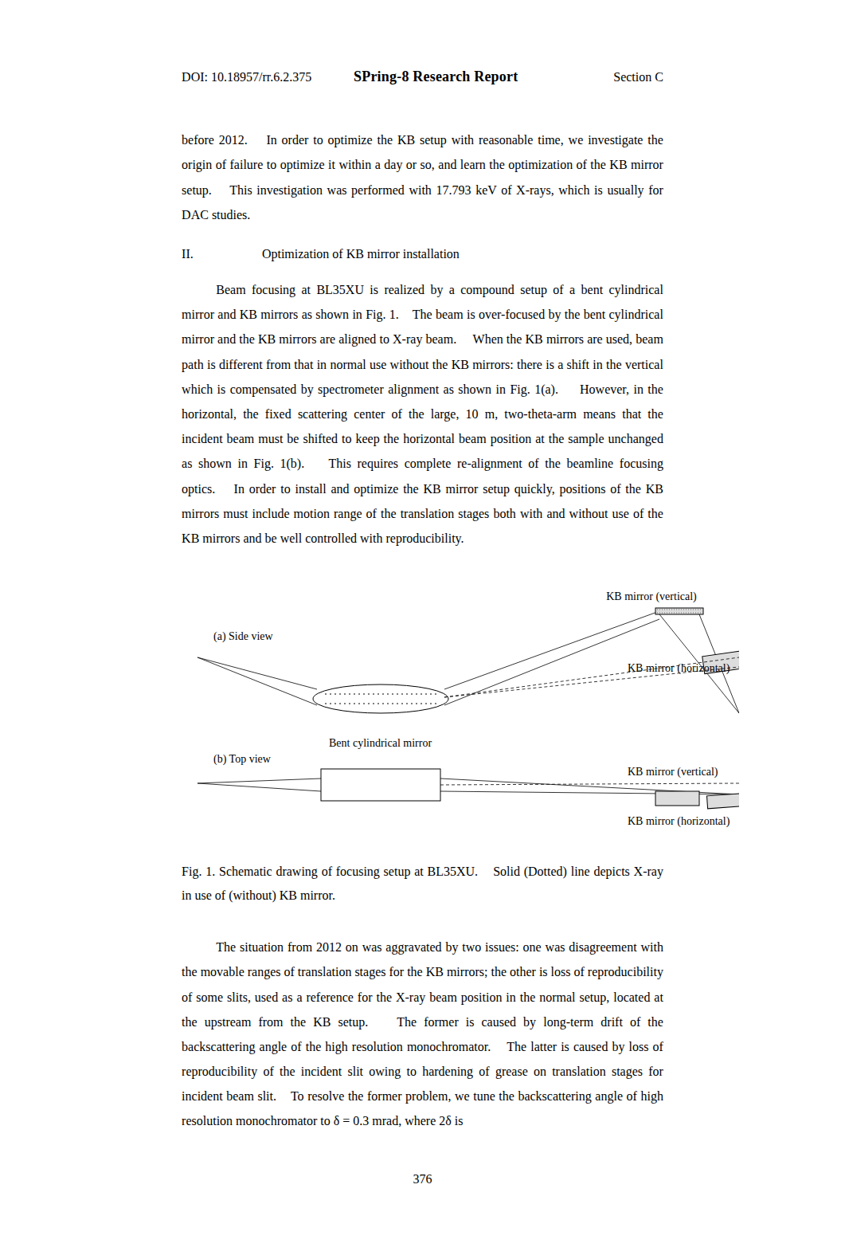DOI: 10.18957/rr.6.2.375 SPring-8 Research Report Section C
before 2012. In order to optimize the KB setup with reasonable time, we investigate the origin of failure to optimize it within a day or so, and learn the optimization of the KB mirror setup. This investigation was performed with 17.793 keV of X-rays, which is usually for DAC studies.
II. Optimization of KB mirror installation
Beam focusing at BL35XU is realized by a compound setup of a bent cylindrical mirror and KB mirrors as shown in Fig. 1. The beam is over-focused by the bent cylindrical mirror and the KB mirrors are aligned to X-ray beam. When the KB mirrors are used, beam path is different from that in normal use without the KB mirrors: there is a shift in the vertical which is compensated by spectrometer alignment as shown in Fig. 1(a). However, in the horizontal, the fixed scattering center of the large, 10 m, two-theta-arm means that the incident beam must be shifted to keep the horizontal beam position at the sample unchanged as shown in Fig. 1(b). This requires complete re-alignment of the beamline focusing optics. In order to install and optimize the KB mirror setup quickly, positions of the KB mirrors must include motion range of the translation stages both with and without use of the KB mirrors and be well controlled with reproducibility.
(a) Side view KB mirror (vertical) KB mirror (horizontal) Sample (normal) Sample (KB) Bent cylindrical mirror (b) Top view KB mirror (vertical) KB mirror (horizontal) Sample
Fig. 1. Schematic drawing of focusing setup at BL35XU. Solid (Dotted) line depicts X-ray in use of (without) KB mirror.
The situation from 2012 on was aggravated by two issues: one was disagreement with the movable ranges of translation stages for the KB mirrors; the other is loss of reproducibility of some slits, used as a reference for the X-ray beam position in the normal setup, located at the upstream from the KB setup. The former is caused by long-term drift of the backscattering angle of the high resolution monochromator. The latter is caused by loss of reproducibility of the incident slit owing to hardening of grease on translation stages for incident beam slit. To resolve the former problem, we tune the backscattering angle of high resolution monochromator to δ = 0.3 mrad, where 2δ is
376